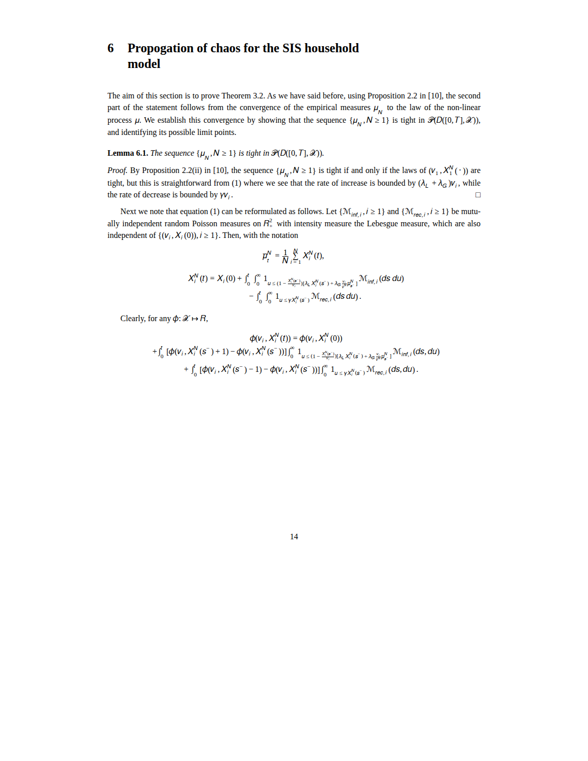6 Propogation of chaos for the SIS household
model
The aim of this section is to prove Theorem 3.2. As we have said before, using Proposition 2.2 in [10], the second part of the statement follows from the convergence of the empirical measures μN to the law of the non-linear process μ. We establish this convergence by showing that the sequence {μN,N≥1} is tight in 𝒫(D([0,T],𝒳)), and identifying its possible limit points.
Lemma 6.1. The sequence {μN,N≥1} is tight in 𝒫(D([0,T],𝒳)).
Proof. By Proposition 2.2(ii) in [10], the sequence {μN,N≥1} is tight if and only if the laws of (ν1,X1N(⋅)) are tight, but this is straightforward from (1) where we see that the rate of increase is bounded by (λL+λG)νi, while the rate of decrease is bounded by γνi.□
Next we note that equation (1) can be reformulated as follows. Let {ℳinf,i,i≥1} and {ℳrec,i,i≥1} be mutually independent random Poisson measures on R+2 with intensity measure the Lebesgue measure, which are also independent of {(νi,Xi(0)),i≥1}. Then, with the notation
μ¯tN = 1N ∑i=1N XiN(t) ,
XiN(t) = Xi(0) + ∫0t ∫0∞ 1 u≤ ( 1−XiN(s−)νi ) [ λLXiN(s−)+λGνiν¯Nμ¯s−N ] ℳinf,i(dsdu) − ∫0t ∫0∞ 1u≤γXiN(s−) ℳrec,i(dsdu).
Clearly, for any ϕ:𝒳↦R,
ϕ(νi,XiN(t)) = ϕ(νi,XiN(0)) + ∫0t [ϕ(νi,XiN(s−)+1)−ϕ(νi,XiN(s−))] ∫0∞ 1 u≤ ( 1−XiN(s−)νi ) [ λLXiN(s−)+λGνiν¯Nμ¯s−N ] ℳinf,i(ds,du) + ∫0t [ϕ(νi,XiN(s−)−1)−ϕ(νi,XiN(s−))] ∫0∞ 1u≤γXiN(s−) ℳrec,i(ds,du).
14